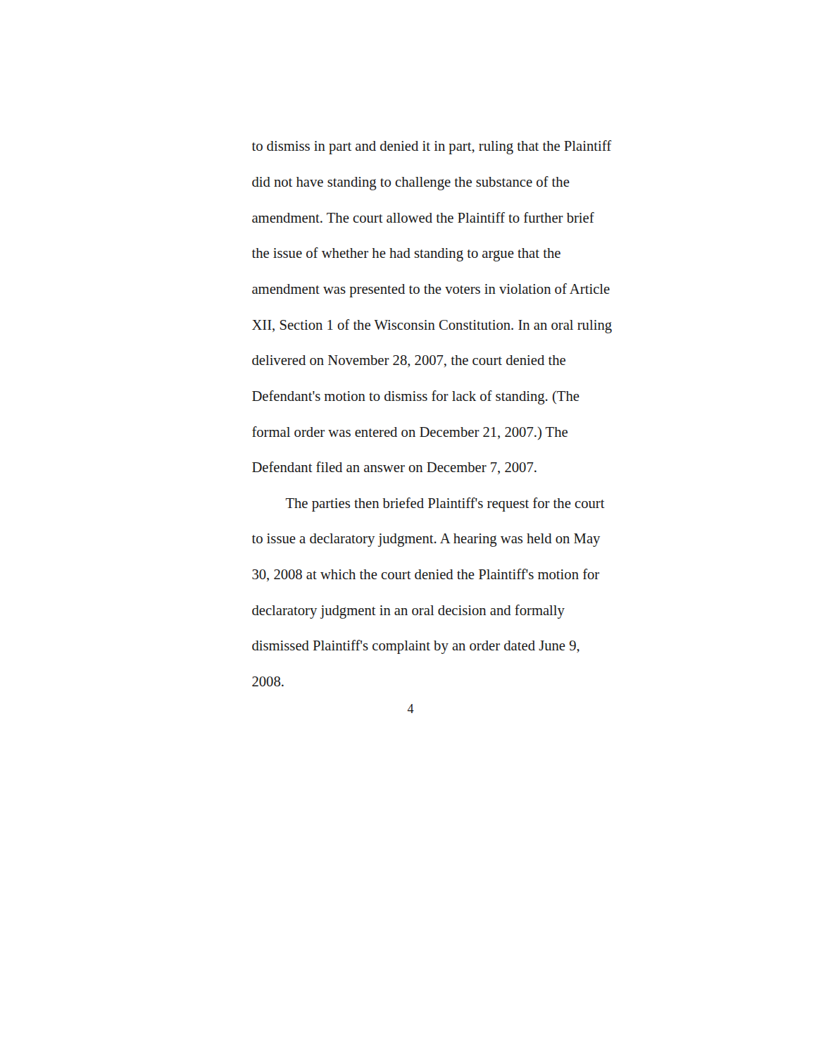to dismiss in part and denied it in part, ruling that the Plaintiff did not have standing to challenge the substance of the amendment. The court allowed the Plaintiff to further brief the issue of whether he had standing to argue that the amendment was presented to the voters in violation of Article XII, Section 1 of the Wisconsin Constitution. In an oral ruling delivered on November 28, 2007, the court denied the Defendant's motion to dismiss for lack of standing. (The formal order was entered on December 21, 2007.) The Defendant filed an answer on December 7, 2007.
The parties then briefed Plaintiff's request for the court to issue a declaratory judgment. A hearing was held on May 30, 2008 at which the court denied the Plaintiff's motion for declaratory judgment in an oral decision and formally dismissed Plaintiff's complaint by an order dated June 9, 2008.
4